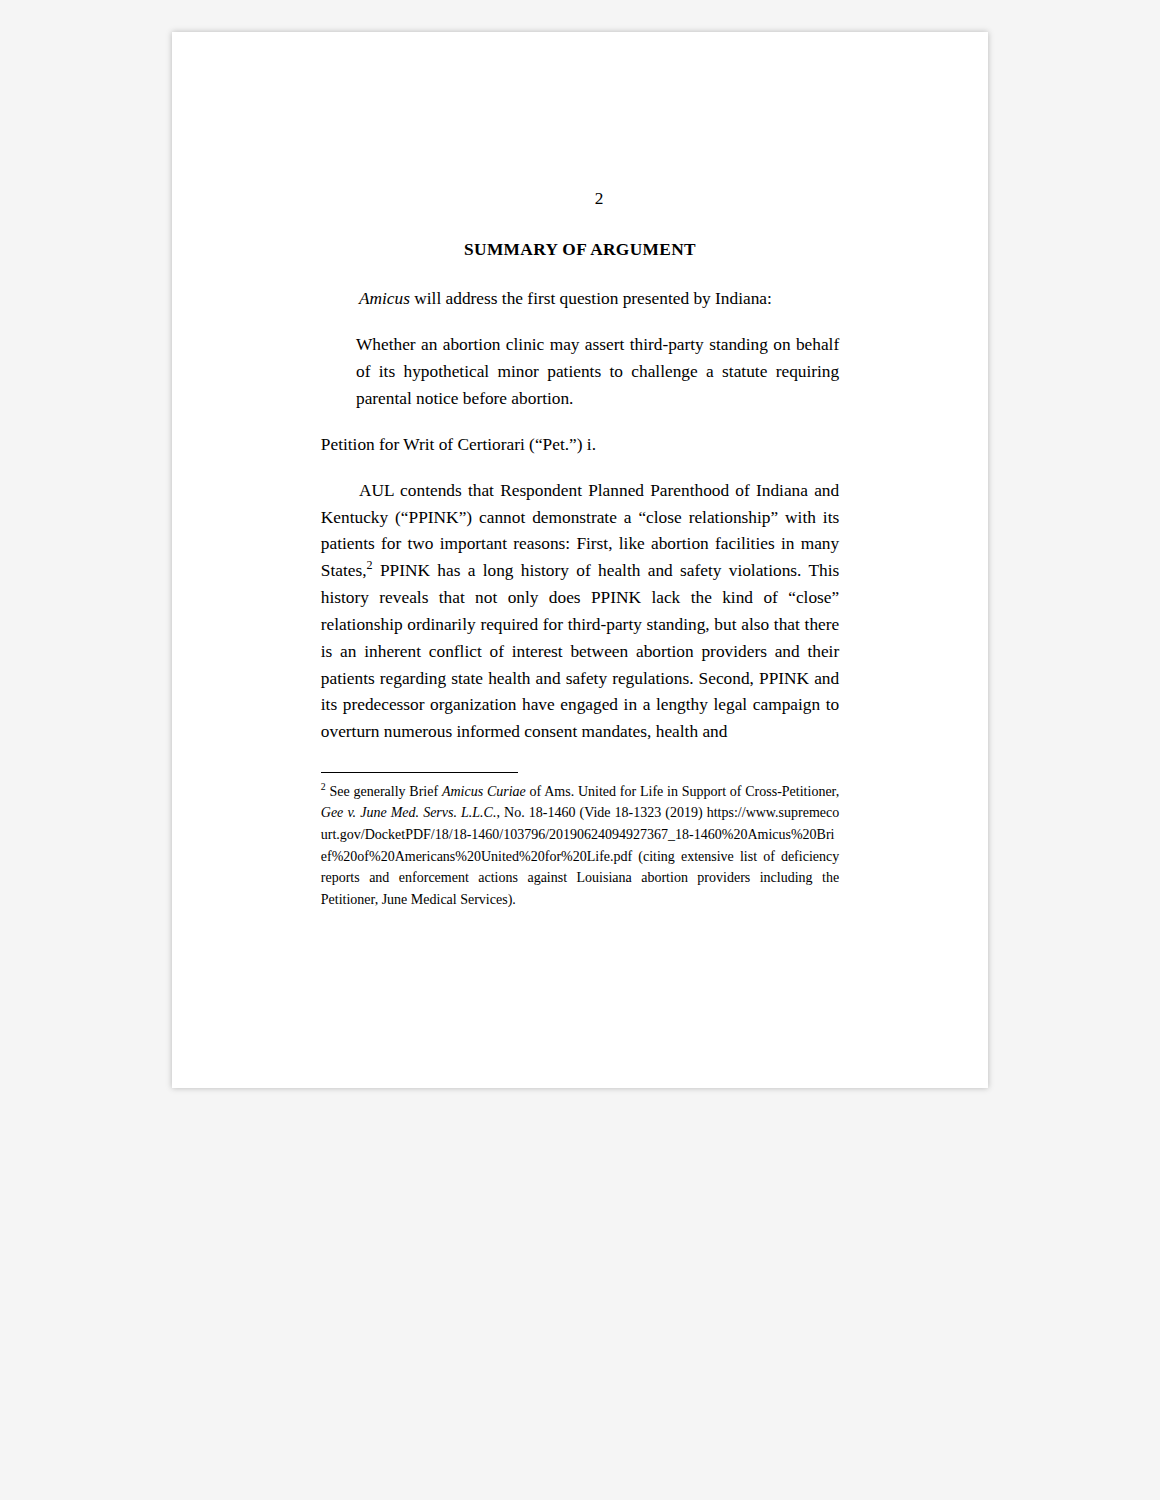2
SUMMARY OF ARGUMENT
Amicus will address the first question presented by Indiana:
Whether an abortion clinic may assert third-party standing on behalf of its hypothetical minor patients to challenge a statute requiring parental notice before abortion.
Petition for Writ of Certiorari (“Pet.”) i.
AUL contends that Respondent Planned Parenthood of Indiana and Kentucky (“PPINK”) cannot demonstrate a “close relationship” with its patients for two important reasons: First, like abortion facilities in many States,2 PPINK has a long history of health and safety violations. This history reveals that not only does PPINK lack the kind of “close” relationship ordinarily required for third-party standing, but also that there is an inherent conflict of interest between abortion providers and their patients regarding state health and safety regulations. Second, PPINK and its predecessor organization have engaged in a lengthy legal campaign to overturn numerous informed consent mandates, health and
2 See generally Brief Amicus Curiae of Ams. United for Life in Support of Cross-Petitioner, Gee v. June Med. Servs. L.L.C., No. 18-1460 (Vide 18-1323 (2019) https://www.supremecourt.gov/DocketPDF/18/18-1460/103796/20190624094927367_18-1460%20Amicus%20Brief%20of%20Americans%20United%20for%20Life.pdf (citing extensive list of deficiency reports and enforcement actions against Louisiana abortion providers including the Petitioner, June Medical Services).